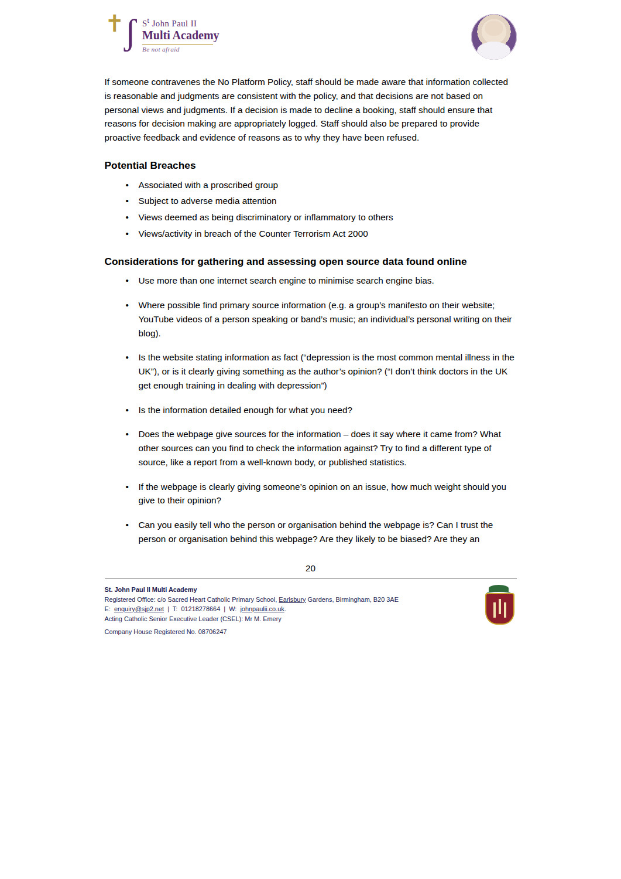✝ʃ
St John Paul II
Multi Academy
Be not afraid
If someone contravenes the No Platform Policy, staff should be made aware that information collected is reasonable and judgments are consistent with the policy, and that decisions are not based on personal views and judgments. If a decision is made to decline a booking, staff should ensure that reasons for decision making are appropriately logged. Staff should also be prepared to provide proactive feedback and evidence of reasons as to why they have been refused.
Potential Breaches
Associated with a proscribed group
Subject to adverse media attention
Views deemed as being discriminatory or inflammatory to others
Views/activity in breach of the Counter Terrorism Act 2000
Considerations for gathering and assessing open source data found online
Use more than one internet search engine to minimise search engine bias.
Where possible find primary source information (e.g. a group’s manifesto on their website; YouTube videos of a person speaking or band’s music; an individual’s personal writing on their blog).
Is the website stating information as fact (“depression is the most common mental illness in the UK”), or is it clearly giving something as the author’s opinion? (“I don’t think doctors in the UK get enough training in dealing with depression”)
Is the information detailed enough for what you need?
Does the webpage give sources for the information – does it say where it came from? What other sources can you find to check the information against? Try to find a different type of source, like a report from a well-known body, or published statistics.
If the webpage is clearly giving someone’s opinion on an issue, how much weight should you give to their opinion?
Can you easily tell who the person or organisation behind the webpage is? Can I trust the person or organisation behind this webpage? Are they likely to be biased? Are they an
20
St. John Paul II Multi Academy
Registered Office: c/o Sacred Heart Catholic Primary School, Earlsbury Gardens, Birmingham, B20 3AE
E: enquiry@sjp2.net | T: 01218278664 | W: johnpaulii.co.uk.
Acting Catholic Senior Executive Leader (CSEL): Mr M. Emery
Company House Registered No. 08706247